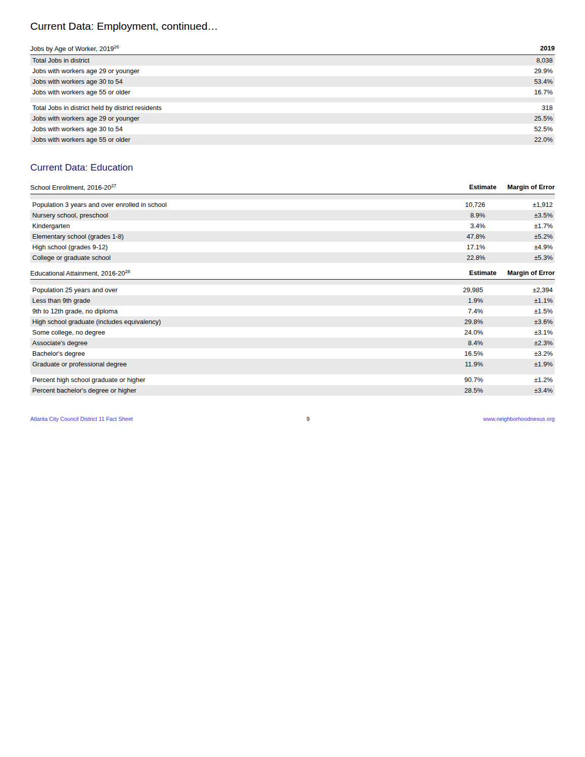Current Data: Employment, continued…
Jobs by Age of Worker, 2019 26 2019
| Total Jobs in district | 8,038 |
| Jobs with workers age 29 or younger | 29.9% |
| Jobs with workers age 30 to 54 | 53.4% |
| Jobs with workers age 55 or older | 16.7% |
| Total Jobs in district held by district residents | 318 |
| Jobs with workers age 29 or younger | 25.5% |
| Jobs with workers age 30 to 54 | 52.5% |
| Jobs with workers age 55 or older | 22.0% |
Current Data: Education
School Enrollment, 2016-20 27 Estimate Margin of Error
| Population 3 years and over enrolled in school | 10,726 | ±1,912 |
| Nursery school, preschool | 8.9% | ±3.5% |
| Kindergarten | 3.4% | ±1.7% |
| Elementary school (grades 1-8) | 47.8% | ±5.2% |
| High school (grades 9-12) | 17.1% | ±4.9% |
| College or graduate school | 22.8% | ±5.3% |
Educational Attainment, 2016-20 28 Estimate Margin of Error
| Population 25 years and over | 29,985 | ±2,394 |
| Less than 9th grade | 1.9% | ±1.1% |
| 9th to 12th grade, no diploma | 7.4% | ±1.5% |
| High school graduate (includes equivalency) | 29.8% | ±3.6% |
| Some college, no degree | 24.0% | ±3.1% |
| Associate's degree | 8.4% | ±2.3% |
| Bachelor's degree | 16.5% | ±3.2% |
| Graduate or professional degree | 11.9% | ±1.9% |
| Percent high school graduate or higher | 90.7% | ±1.2% |
| Percent bachelor's degree or higher | 28.5% | ±3.4% |
Atlanta City Council District 11 Fact Sheet 9 www.neighborhoodnexus.org